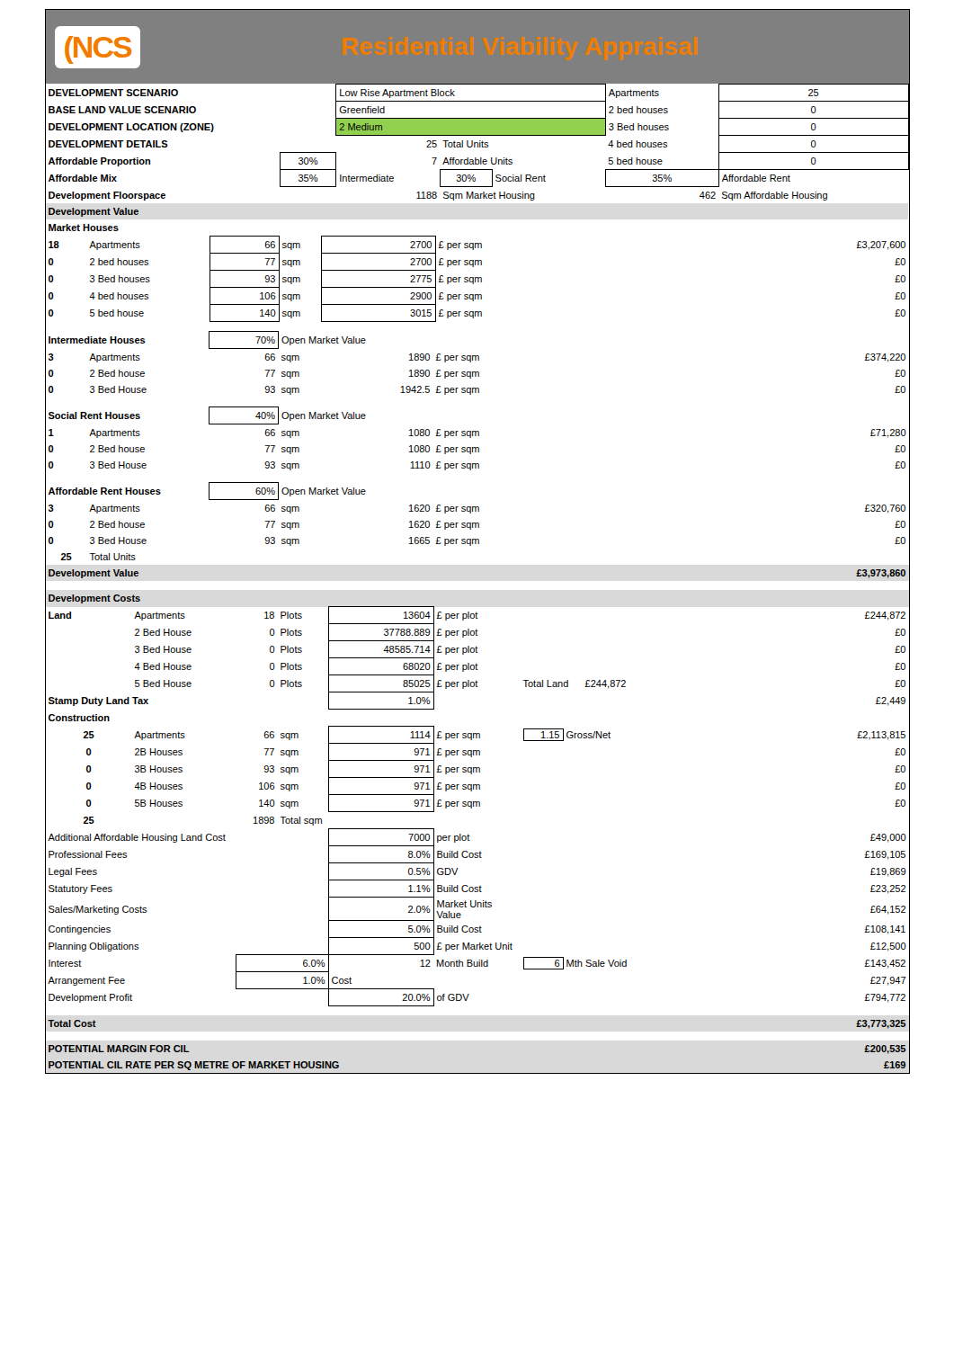(NCS
Residential Viability Appraisal
| DEVELOPMENT SCENARIO | Low Rise Apartment Block | Apartments | 25 |
| BASE LAND VALUE SCENARIO | Greenfield | 2 bed houses | 0 |
| DEVELOPMENT LOCATION (ZONE) | 2 Medium | 3 Bed houses | 0 |
| DEVELOPMENT DETAILS | 25 | Total Units | 4 bed houses | 0 |
| Affordable Proportion | 30% | 7 | Affordable Units | 5 bed house | 0 |
| Affordable Mix | 35% | Intermediate | 30% | Social Rent | 35% | Affordable Rent |
| Development Floorspace | 1188 | Sqm Market Housing | 462 | Sqm Affordable Housing |
| Development Value |
| Market Houses | |
| 18 | Apartments | 66 | sqm | 2700 | £ per sqm | £3,207,600 |
| 0 | 2 bed houses | 77 | sqm | 2700 | £ per sqm | £0 |
| 0 | 3 Bed houses | 93 | sqm | 2775 | £ per sqm | £0 |
| 0 | 4 bed houses | 106 | sqm | 2900 | £ per sqm | £0 |
| 0 | 5 bed house | 140 | sqm | 3015 | £ per sqm | £0 |
| Intermediate Houses | 70% | Open Market Value | | |
| 3 | Apartments | 66 | sqm | 1890 | £ per sqm | £374,220 |
| 0 | 2 Bed house | 77 | sqm | 1890 | £ per sqm | £0 |
| 0 | 3 Bed House | 93 | sqm | 1942.5 | £ per sqm | £0 |
| Social Rent Houses | 40% | Open Market Value | | |
| 1 | Apartments | 66 | sqm | 1080 | £ per sqm | £71,280 |
| 0 | 2 Bed house | 77 | sqm | 1080 | £ per sqm | £0 |
| 0 | 3 Bed House | 93 | sqm | 1110 | £ per sqm | £0 |
| Affordable Rent Houses | 60% | Open Market Value | | |
| 3 | Apartments | 66 | sqm | 1620 | £ per sqm | £320,760 |
| 0 | 2 Bed house | 77 | sqm | 1620 | £ per sqm | £0 |
| 0 | 3 Bed House | 93 | sqm | 1665 | £ per sqm | £0 |
| 25 | Total Units | |
| Development Value | £3,973,860 |
| Development Costs |
| Land | Apartments | 18 | Plots | 13604 | £ per plot | | £244,872 |
| | 2 Bed House | 0 | Plots | 37788.889 | £ per plot | | £0 |
| | 3 Bed House | 0 | Plots | 48585.714 | £ per plot | | £0 |
| | 4 Bed House | 0 | Plots | 68020 | £ per plot | | £0 |
| | 5 Bed House | 0 | Plots | 85025 | £ per plot | Total Land £244,872 | £0 |
| Stamp Duty Land Tax | | 1.0% | | | £2,449 |
| Construction |
| 25 | Apartments | 66 | sqm | 1114 | £ per sqm | 1.15 Gross/Net | £2,113,815 |
| 0 | 2B Houses | 77 | sqm | 971 | £ per sqm | | £0 |
| 0 | 3B Houses | 93 | sqm | 971 | £ per sqm | | £0 |
| 0 | 4B Houses | 106 | sqm | 971 | £ per sqm | | £0 |
| 0 | 5B Houses | 140 | sqm | 971 | £ per sqm | | £0 |
| 25 | | 1898 | Total sqm | | | |
| Additional Affordable Housing Land Cost | 7000 | per plot | | £49,000 |
| Professional Fees | 8.0% | Build Cost | | £169,105 |
| Legal Fees | 0.5% | GDV | | £19,869 |
| Statutory Fees | 1.1% | Build Cost | | £23,252 |
| Sales/Marketing Costs | 2.0% | Market Units Value | | £64,152 |
| Contingencies | 5.0% | Build Cost | | £108,141 |
| Planning Obligations | 500 | £ per Market Unit | | £12,500 |
| Interest | 6.0% | 12 | Month Build | 6 Mth Sale Void | £143,452 |
| Arrangement Fee | 1.0% | Cost | | | £27,947 |
| Development Profit | 20.0% | of GDV | | £794,772 |
| Total Cost | £3,773,325 |
| POTENTIAL MARGIN FOR CIL | £200,535 |
| POTENTIAL CIL RATE PER SQ METRE OF MARKET HOUSING | £169 |